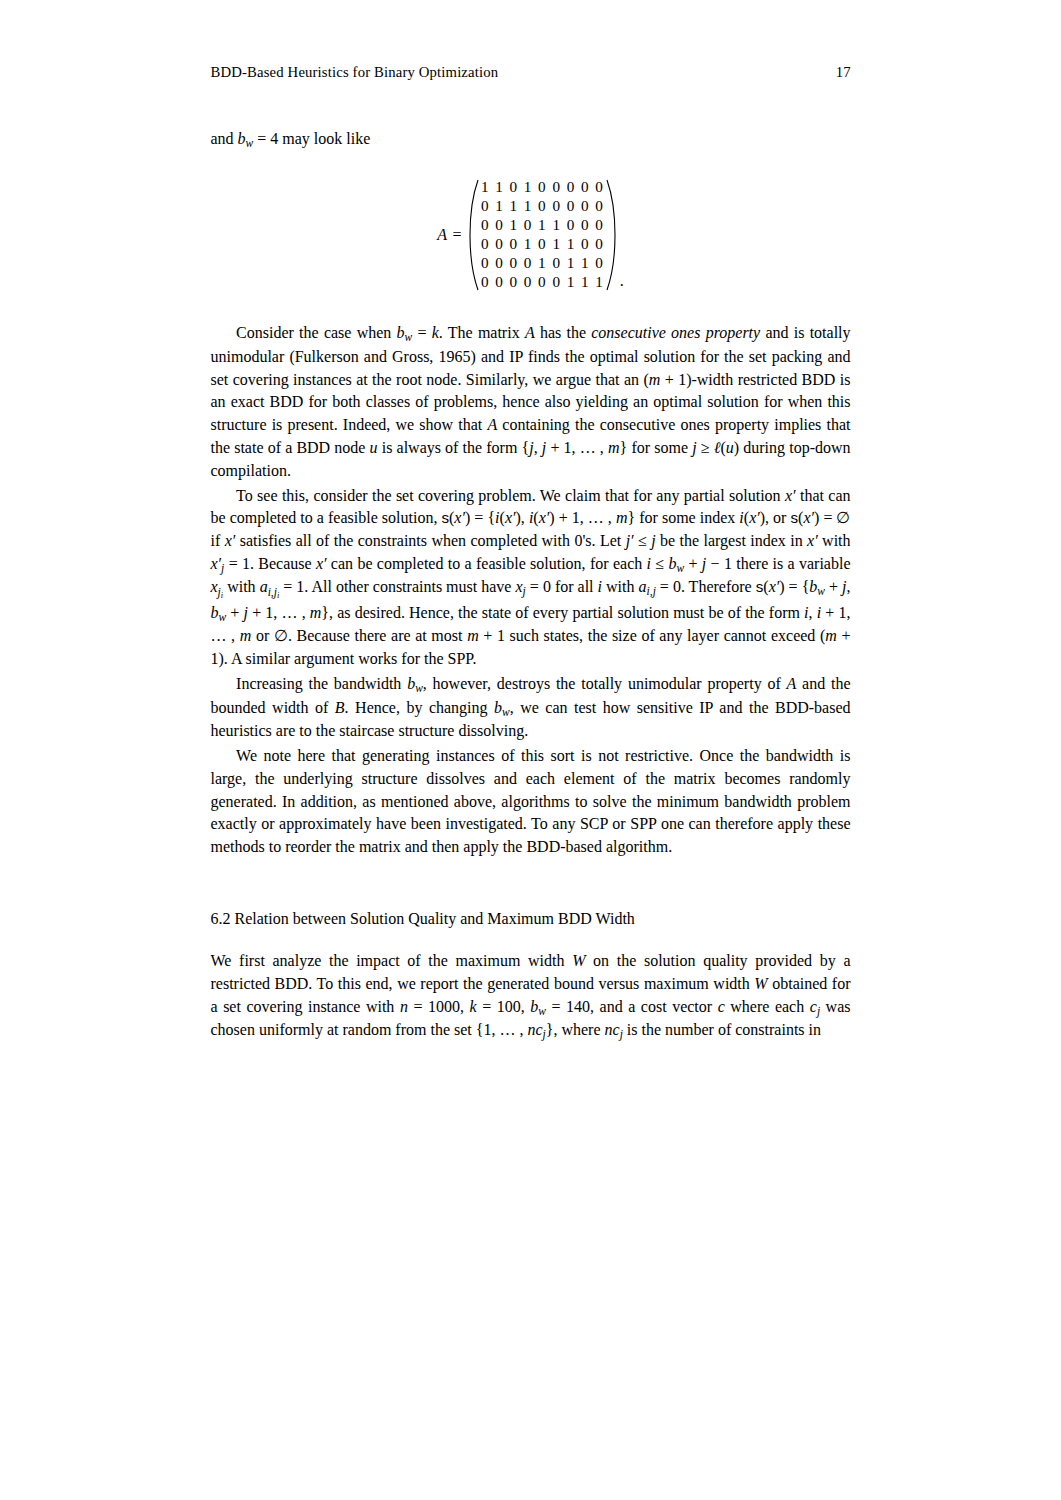BDD-Based Heuristics for Binary Optimization 17
and bw = 4 may look like
A=
| 1 | 1 | 0 | 1 | 0 | 0 | 0 | 0 | 0 |
| 0 | 1 | 1 | 1 | 0 | 0 | 0 | 0 | 0 |
| 0 | 0 | 1 | 0 | 1 | 1 | 0 | 0 | 0 |
| 0 | 0 | 0 | 1 | 0 | 1 | 1 | 0 | 0 |
| 0 | 0 | 0 | 0 | 1 | 0 | 1 | 1 | 0 |
| 0 | 0 | 0 | 0 | 0 | 0 | 1 | 1 | 1 |
.
Consider the case when bw = k. The matrix A has the consecutive ones property and is totally unimodular (Fulkerson and Gross, 1965) and IP finds the optimal solution for the set packing and set covering instances at the root node. Similarly, we argue that an (m + 1)-width restricted BDD is an exact BDD for both classes of problems, hence also yielding an optimal solution for when this structure is present. Indeed, we show that A containing the consecutive ones property implies that the state of a BDD node u is always of the form {j, j + 1, … , m} for some j ≥ ℓ(u) during top-down compilation.
To see this, consider the set covering problem. We claim that for any partial solution x′ that can be completed to a feasible solution, s(x′) = {i(x′), i(x′) + 1, … , m} for some index i(x′), or s(x′) = ∅ if x′ satisfies all of the constraints when completed with 0's. Let j′ ≤ j be the largest index in x′ with x′j = 1. Because x′ can be completed to a feasible solution, for each i ≤ bw + j − 1 there is a variable xji with ai,ji = 1. All other constraints must have xj = 0 for all i with ai,j = 0. Therefore s(x′) = {bw + j, bw + j + 1, … , m}, as desired. Hence, the state of every partial solution must be of the form i, i + 1, … , m or ∅. Because there are at most m + 1 such states, the size of any layer cannot exceed (m + 1). A similar argument works for the SPP.
Increasing the bandwidth bw, however, destroys the totally unimodular property of A and the bounded width of B. Hence, by changing bw, we can test how sensitive IP and the BDD-based heuristics are to the staircase structure dissolving.
We note here that generating instances of this sort is not restrictive. Once the bandwidth is large, the underlying structure dissolves and each element of the matrix becomes randomly generated. In addition, as mentioned above, algorithms to solve the minimum bandwidth problem exactly or approximately have been investigated. To any SCP or SPP one can therefore apply these methods to reorder the matrix and then apply the BDD-based algorithm.
6.2 Relation between Solution Quality and Maximum BDD Width
We first analyze the impact of the maximum width W on the solution quality provided by a restricted BDD. To this end, we report the generated bound versus maximum width W obtained for a set covering instance with n = 1000, k = 100, bw = 140, and a cost vector c where each cj was chosen uniformly at random from the set {1, … , ncj}, where ncj is the number of constraints in